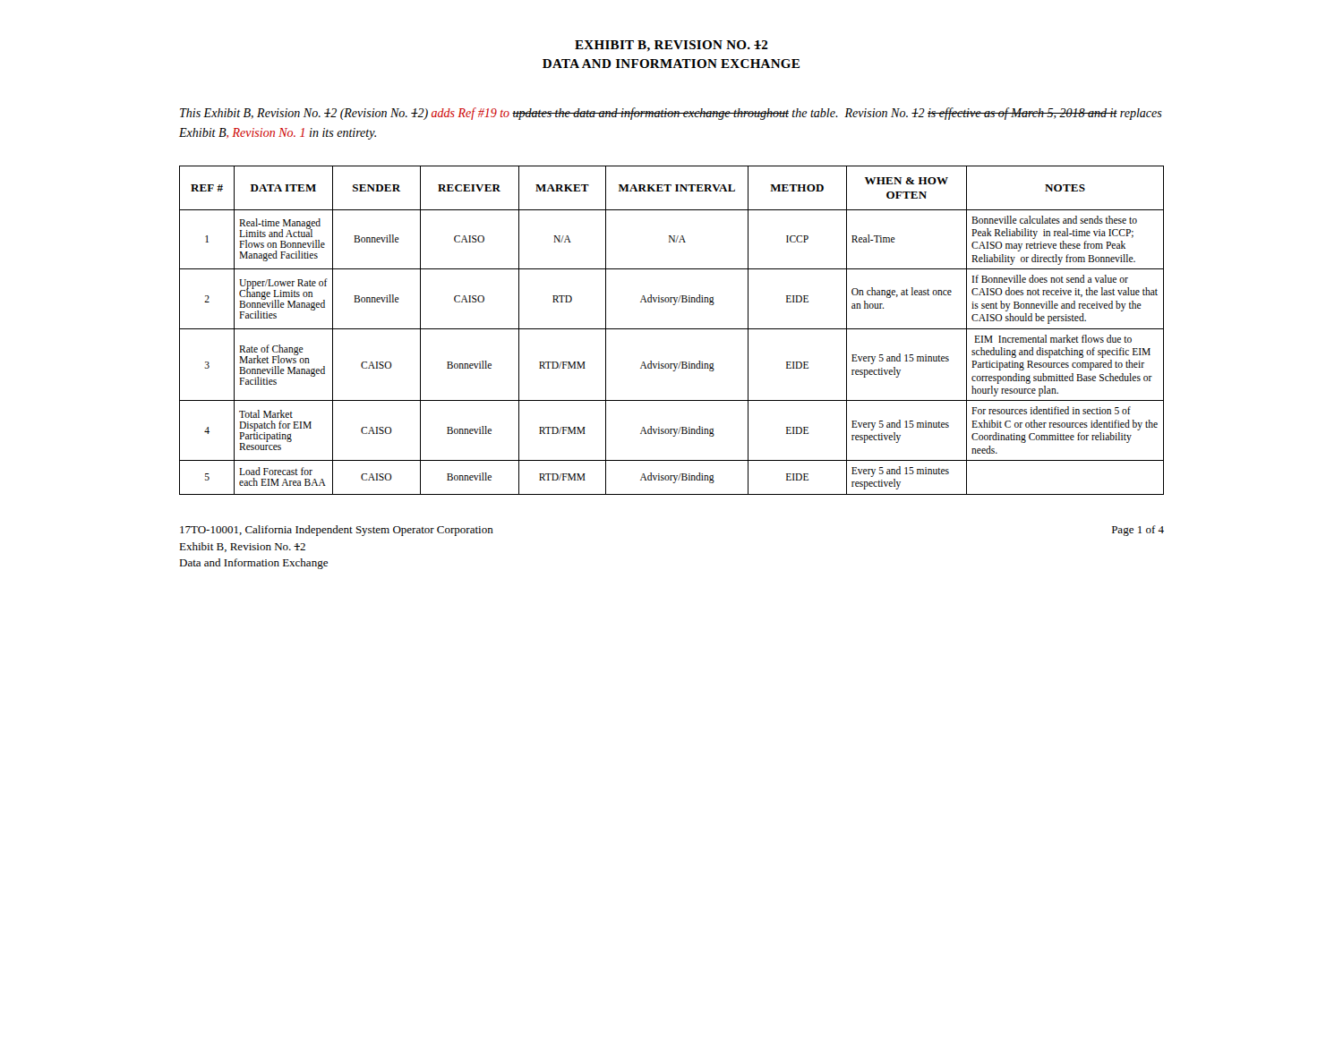EXHIBIT B, REVISION NO. 12
DATA AND INFORMATION EXCHANGE
This Exhibit B, Revision No. 12 (Revision No. 12) adds Ref #19 to updates the data and information exchange throughout the table. Revision No. 12 is effective as of March 5, 2018 and it replaces Exhibit B, Revision No. 1 in its entirety.
| REF # | DATA ITEM | SENDER | RECEIVER | MARKET | MARKET INTERVAL | METHOD | WHEN & HOW OFTEN | NOTES |
| --- | --- | --- | --- | --- | --- | --- | --- | --- |
| 1 | Real-time Managed Limits and Actual Flows on Bonneville Managed Facilities | Bonneville | CAISO | N/A | N/A | ICCP | Real-Time | Bonneville calculates and sends these to Peak Reliability in real-time via ICCP; CAISO may retrieve these from Peak Reliability or directly from Bonneville. |
| 2 | Upper/Lower Rate of Change Limits on Bonneville Managed Facilities | Bonneville | CAISO | RTD | Advisory/Binding | EIDE | On change, at least once an hour. | If Bonneville does not send a value or CAISO does not receive it, the last value that is sent by Bonneville and received by the CAISO should be persisted. |
| 3 | Rate of Change Market Flows on Bonneville Managed Facilities | CAISO | Bonneville | RTD/FMM | Advisory/Binding | EIDE | Every 5 and 15 minutes respectively | EIM Incremental market flows due to scheduling and dispatching of specific EIM Participating Resources compared to their corresponding submitted Base Schedules or hourly resource plan. |
| 4 | Total Market Dispatch for EIM Participating Resources | CAISO | Bonneville | RTD/FMM | Advisory/Binding | EIDE | Every 5 and 15 minutes respectively | For resources identified in section 5 of Exhibit C or other resources identified by the Coordinating Committee for reliability needs. |
| 5 | Load Forecast for each EIM Area BAA | CAISO | Bonneville | RTD/FMM | Advisory/Binding | EIDE | Every 5 and 15 minutes respectively | |
Page 1 of 4 17TO-10001, California Independent System Operator Corporation Exhibit B, Revision No. 12 Data and Information Exchange